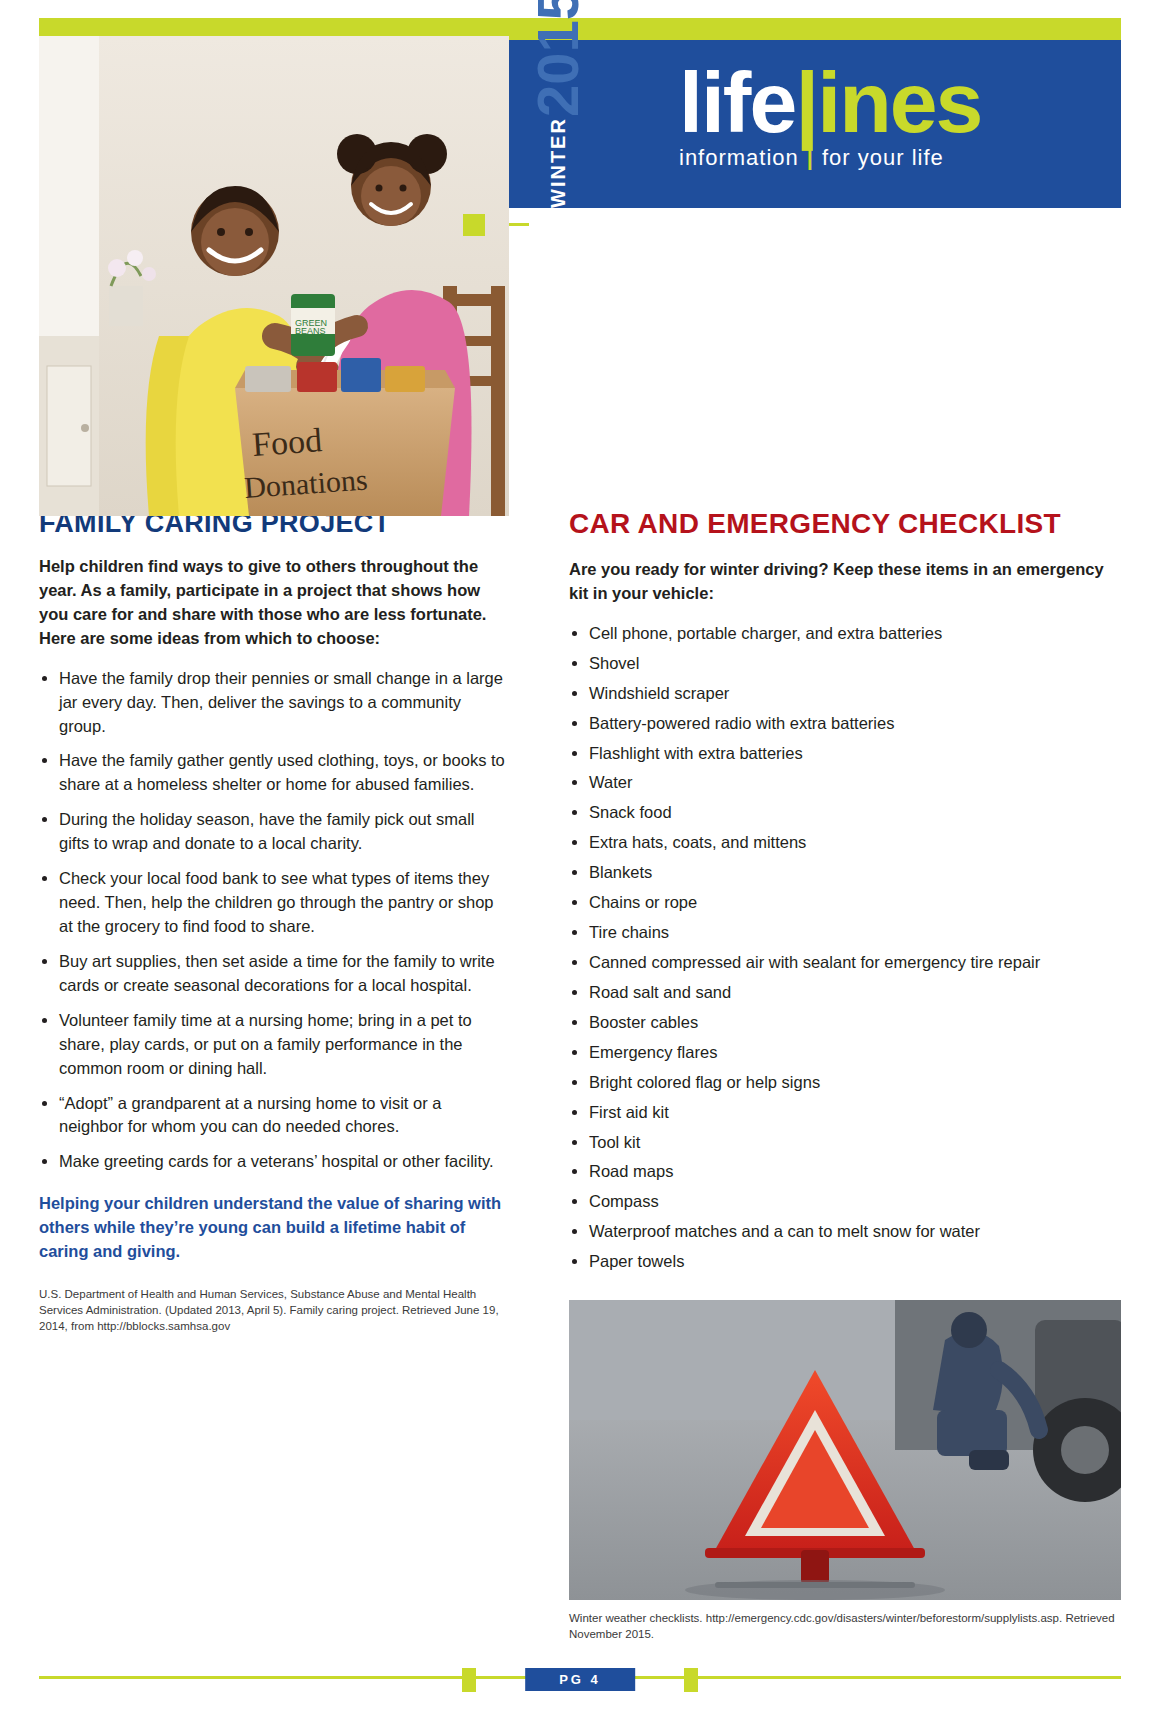WINTER2015
life|ines
information|for your life
Food Donations GREEN BEANS
FAMILY CARING PROJECT
Help children find ways to give to others throughout the year. As a family, participate in a project that shows how you care for and share with those who are less fortunate. Here are some ideas from which to choose:
Have the family drop their pennies or small change in a large jar every day. Then, deliver the savings to a community group.
Have the family gather gently used clothing, toys, or books to share at a homeless shelter or home for abused families.
During the holiday season, have the family pick out small gifts to wrap and donate to a local charity.
Check your local food bank to see what types of items they need. Then, help the children go through the pantry or shop at the grocery to find food to share.
Buy art supplies, then set aside a time for the family to write cards or create seasonal decorations for a local hospital.
Volunteer family time at a nursing home; bring in a pet to share, play cards, or put on a family performance in the common room or dining hall.
“Adopt” a grandparent at a nursing home to visit or a neighbor for whom you can do needed chores.
Make greeting cards for a veterans’ hospital or other facility.
Helping your children understand the value of sharing with others while they’re young can build a lifetime habit of caring and giving.
U.S. Department of Health and Human Services, Substance Abuse and Mental Health Services Administration. (Updated 2013, April 5). Family caring project. Retrieved June 19, 2014, from http://bblocks.samhsa.gov
CAR AND EMERGENCY CHECKLIST
Are you ready for winter driving? Keep these items in an emergency kit in your vehicle:
Cell phone, portable charger, and extra batteries
Shovel
Windshield scraper
Battery-powered radio with extra batteries
Flashlight with extra batteries
Water
Snack food
Extra hats, coats, and mittens
Blankets
Chains or rope
Tire chains
Canned compressed air with sealant for emergency tire repair
Road salt and sand
Booster cables
Emergency flares
Bright colored flag or help signs
First aid kit
Tool kit
Road maps
Compass
Waterproof matches and a can to melt snow for water
Paper towels
Winter weather checklists. http://emergency.cdc.gov/disasters/winter/beforestorm/supplylists.asp. Retrieved November 2015.
PG 4